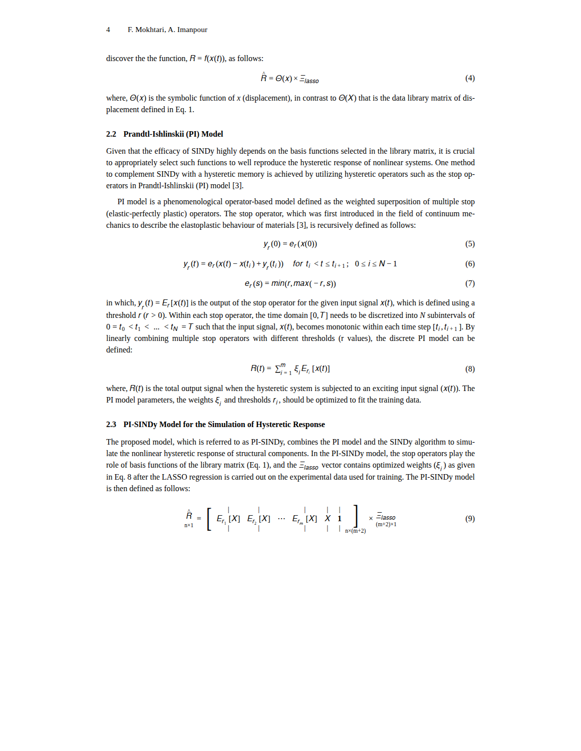4 F. Mokhtari, A. Imanpour
discover the the function, R=f(x(t)), as follows:
R^ = Θ (x) × Ξlasso
(4)
where, Θ(x) is the symbolic function of x (displacement), in contrast to Θ(X) that is the data library matrix of displacement defined in Eq. 1.
2.2 Prandtl-Ishlinskii (PI) Model
Given that the efficacy of SINDy highly depends on the basis functions selected in the library matrix, it is crucial to appropriately select such functions to well reproduce the hysteretic response of nonlinear systems. One method to complement SINDy with a hysteretic memory is achieved by utilizing hysteretic operators such as the stop operators in Prandtl-Ishlinskii (PI) model [3].
PI model is a phenomenological operator-based model defined as the weighted superposition of multiple stop (elastic-perfectly plastic) operators. The stop operator, which was first introduced in the field of continuum mechanics to describe the elastoplastic behaviour of materials [3], is recursively defined as follows:
yr(0) = er(x(0))
(5)
yr(t) = er(x(t)−x(ti)+yr(ti)) for ti<t≤ti+1; 0≤i≤N−1
(6)
er(s) = min(r,max(−r,s))
(7)
in which, yr(t)=Er[x(t)] is the output of the stop operator for the given input signal x(t), which is defined using a threshold r (r>0). Within each stop operator, the time domain [0,T] needs to be discretized into N subintervals of 0=t0<t1<...<tN=T such that the input signal, x(t), becomes monotonic within each time step [ti,ti+1]. By linearly combining multiple stop operators with different thresholds (r values), the discrete PI model can be defined:
R(t) = ∑ i=1 m ξi Eri [x(t)]
(8)
where, R(t) is the total output signal when the hysteretic system is subjected to an exciting input signal (x(t)). The PI model parameters, the weights ξi and thresholds ri, should be optimized to fit the training data.
2.3 PI-SINDy Model for the Simulation of Hysteretic Response
The proposed model, which is referred to as PI-SINDy, combines the PI model and the SINDy algorithm to simulate the nonlinear hysteretic response of structural components. In the PI-SINDy model, the stop operators play the role of basis functions of the library matrix (Eq. 1), and the Ξlasso vector contains optimized weights (ξi) as given in Eq. 8 after the LASSO regression is carried out on the experimental data used for training. The PI-SINDy model is then defined as follows:
R^ n×1 = [
| / | / | | / | / | / |
| E r 1 [ X ] | E r 2 [ X ] | ⋯ | E r m [ X ] | X | 1 |
| / | / | | / | / | / |
] n×(m+2) × Ξlasso (m+2)×1 (9)